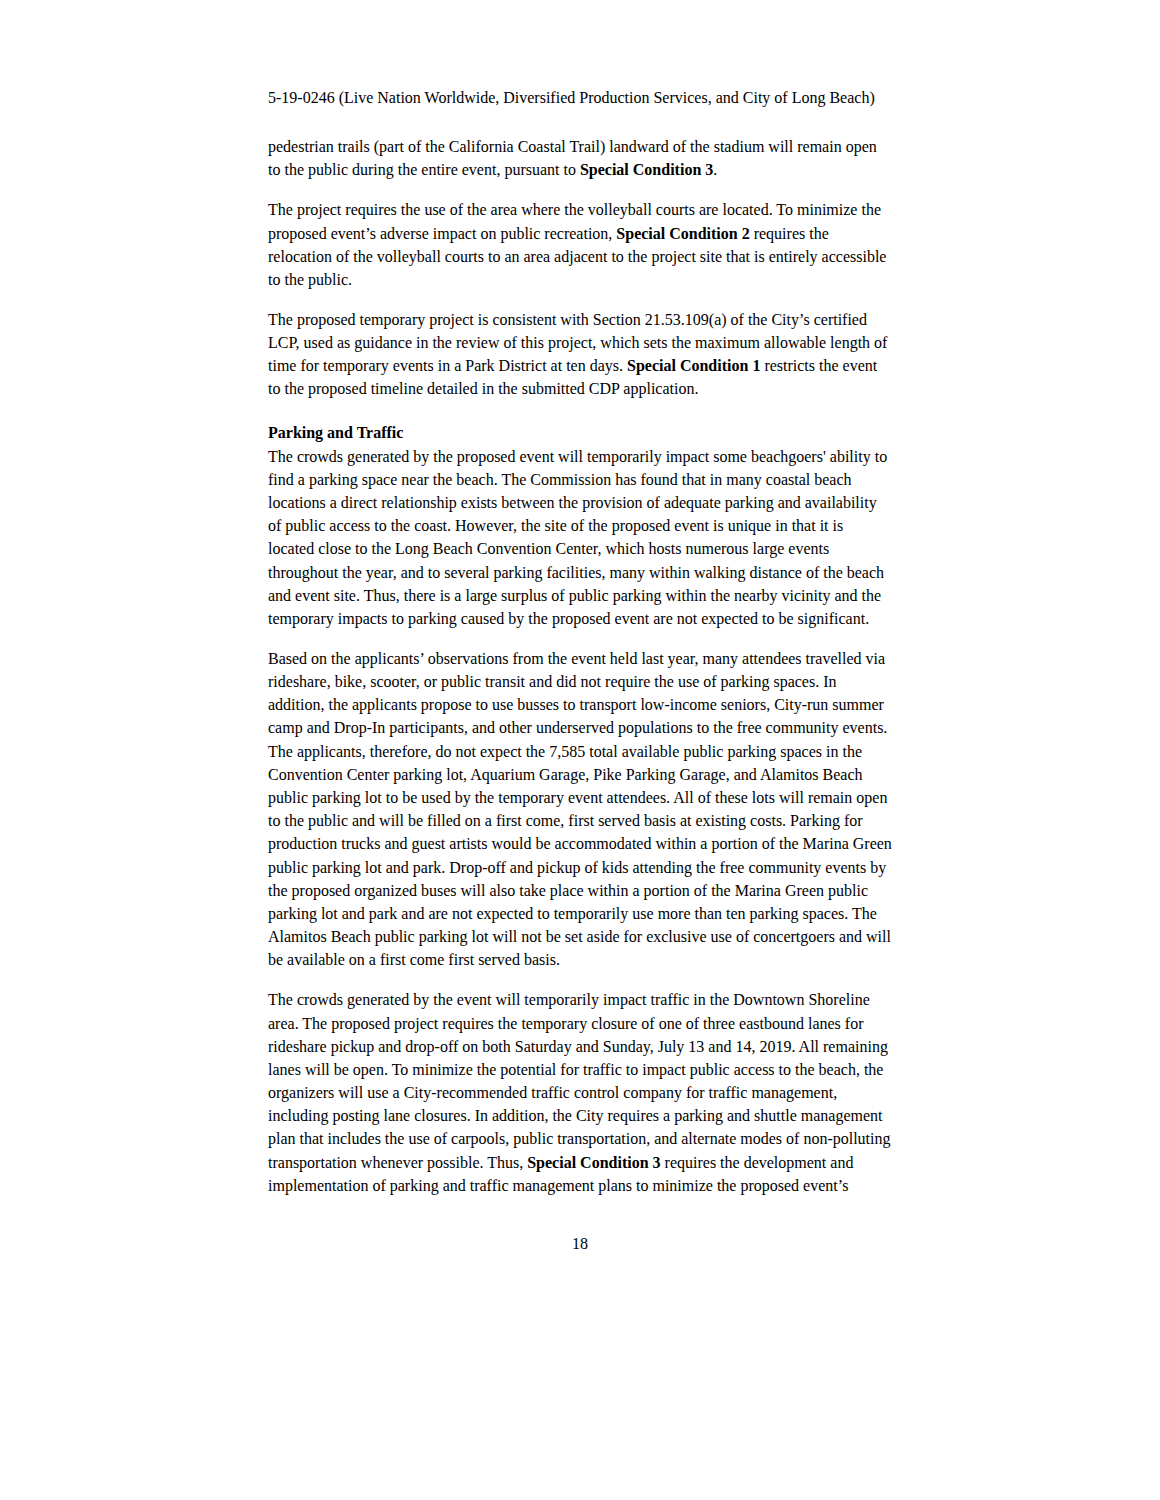5-19-0246 (Live Nation Worldwide, Diversified Production Services, and City of Long Beach)
pedestrian trails (part of the California Coastal Trail) landward of the stadium will remain open to the public during the entire event, pursuant to Special Condition 3.
The project requires the use of the area where the volleyball courts are located. To minimize the proposed event’s adverse impact on public recreation, Special Condition 2 requires the relocation of the volleyball courts to an area adjacent to the project site that is entirely accessible to the public.
The proposed temporary project is consistent with Section 21.53.109(a) of the City’s certified LCP, used as guidance in the review of this project, which sets the maximum allowable length of time for temporary events in a Park District at ten days. Special Condition 1 restricts the event to the proposed timeline detailed in the submitted CDP application.
Parking and Traffic
The crowds generated by the proposed event will temporarily impact some beachgoers' ability to find a parking space near the beach. The Commission has found that in many coastal beach locations a direct relationship exists between the provision of adequate parking and availability of public access to the coast. However, the site of the proposed event is unique in that it is located close to the Long Beach Convention Center, which hosts numerous large events throughout the year, and to several parking facilities, many within walking distance of the beach and event site. Thus, there is a large surplus of public parking within the nearby vicinity and the temporary impacts to parking caused by the proposed event are not expected to be significant.
Based on the applicants’ observations from the event held last year, many attendees travelled via rideshare, bike, scooter, or public transit and did not require the use of parking spaces. In addition, the applicants propose to use busses to transport low-income seniors, City-run summer camp and Drop-In participants, and other underserved populations to the free community events. The applicants, therefore, do not expect the 7,585 total available public parking spaces in the Convention Center parking lot, Aquarium Garage, Pike Parking Garage, and Alamitos Beach public parking lot to be used by the temporary event attendees. All of these lots will remain open to the public and will be filled on a first come, first served basis at existing costs. Parking for production trucks and guest artists would be accommodated within a portion of the Marina Green public parking lot and park. Drop-off and pickup of kids attending the free community events by the proposed organized buses will also take place within a portion of the Marina Green public parking lot and park and are not expected to temporarily use more than ten parking spaces. The Alamitos Beach public parking lot will not be set aside for exclusive use of concertgoers and will be available on a first come first served basis.
The crowds generated by the event will temporarily impact traffic in the Downtown Shoreline area. The proposed project requires the temporary closure of one of three eastbound lanes for rideshare pickup and drop-off on both Saturday and Sunday, July 13 and 14, 2019. All remaining lanes will be open. To minimize the potential for traffic to impact public access to the beach, the organizers will use a City-recommended traffic control company for traffic management, including posting lane closures. In addition, the City requires a parking and shuttle management plan that includes the use of carpools, public transportation, and alternate modes of non-polluting transportation whenever possible. Thus, Special Condition 3 requires the development and implementation of parking and traffic management plans to minimize the proposed event’s
18